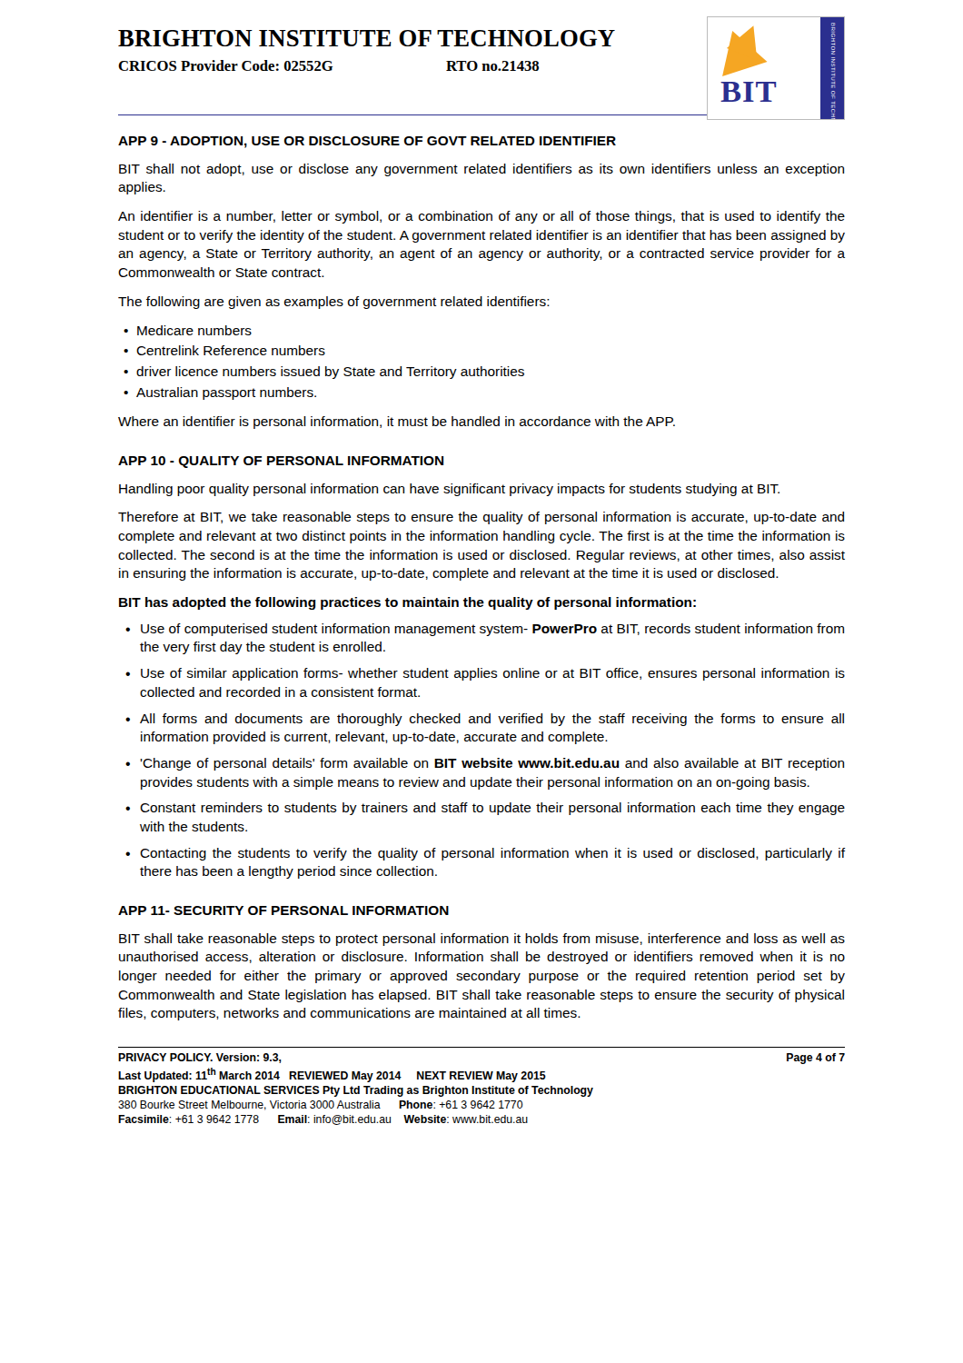BRIGHTON INSTITUTE OF TECHNOLOGY
CRICOS Provider Code: 02552G RTO no.21438
BIT
BRIGHTON INSTITUTE OF TECHNOLOGY
APP 9 - ADOPTION, USE OR DISCLOSURE OF GOVT RELATED IDENTIFIER
BIT shall not adopt, use or disclose any government related identifiers as its own identifiers unless an exception applies.
An identifier is a number, letter or symbol, or a combination of any or all of those things, that is used to identify the student or to verify the identity of the student. A government related identifier is an identifier that has been assigned by an agency, a State or Territory authority, an agent of an agency or authority, or a contracted service provider for a Commonwealth or State contract.
The following are given as examples of government related identifiers:
Medicare numbers
Centrelink Reference numbers
driver licence numbers issued by State and Territory authorities
Australian passport numbers.
Where an identifier is personal information, it must be handled in accordance with the APP.
APP 10 - QUALITY OF PERSONAL INFORMATION
Handling poor quality personal information can have significant privacy impacts for students studying at BIT.
Therefore at BIT, we take reasonable steps to ensure the quality of personal information is accurate, up-to-date and complete and relevant at two distinct points in the information handling cycle. The first is at the time the information is collected. The second is at the time the information is used or disclosed. Regular reviews, at other times, also assist in ensuring the information is accurate, up-to-date, complete and relevant at the time it is used or disclosed.
BIT has adopted the following practices to maintain the quality of personal information:
Use of computerised student information management system- PowerPro at BIT, records student information from the very first day the student is enrolled.
Use of similar application forms- whether student applies online or at BIT office, ensures personal information is collected and recorded in a consistent format.
All forms and documents are thoroughly checked and verified by the staff receiving the forms to ensure all information provided is current, relevant, up-to-date, accurate and complete.
'Change of personal details' form available on BIT website www.bit.edu.au and also available at BIT reception provides students with a simple means to review and update their personal information on an on-going basis.
Constant reminders to students by trainers and staff to update their personal information each time they engage with the students.
Contacting the students to verify the quality of personal information when it is used or disclosed, particularly if there has been a lengthy period since collection.
APP 11- SECURITY OF PERSONAL INFORMATION
BIT shall take reasonable steps to protect personal information it holds from misuse, interference and loss as well as unauthorised access, alteration or disclosure. Information shall be destroyed or identifiers removed when it is no longer needed for either the primary or approved secondary purpose or the required retention period set by Commonwealth and State legislation has elapsed. BIT shall take reasonable steps to ensure the security of physical files, computers, networks and communications are maintained at all times.
PRIVACY POLICY. Version: 9.3,
Page 4 of 7
Last Updated: 11th March 2014 REVIEWED May 2014 NEXT REVIEW May 2015
BRIGHTON EDUCATIONAL SERVICES Pty Ltd Trading as Brighton Institute of Technology
380 Bourke Street Melbourne, Victoria 3000 Australia Phone: +61 3 9642 1770
Facsimile: +61 3 9642 1778 Email: info@bit.edu.au Website: www.bit.edu.au